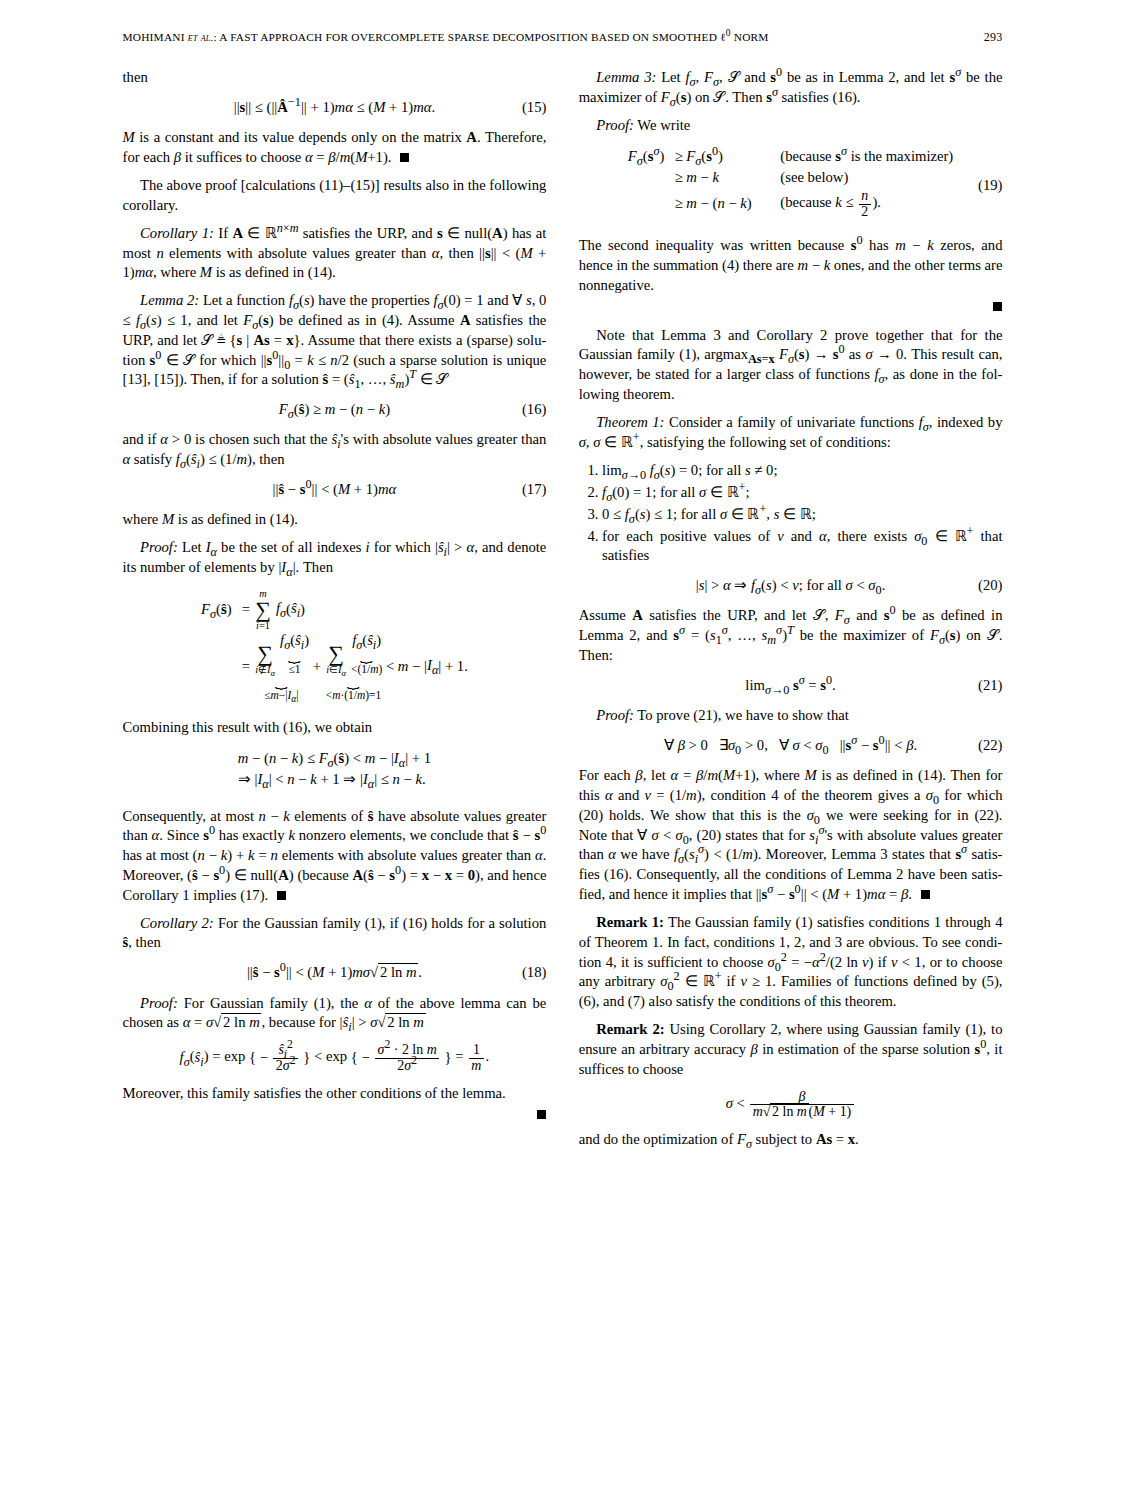MOHIMANI et al.: A FAST APPROACH FOR OVERCOMPLETE SPARSE DECOMPOSITION BASED ON SMOOTHED ℓ0 NORM
293
then
||s|| ≤ (||Â−1|| + 1)mα ≤ (M + 1)mα. (15)
M is a constant and its value depends only on the matrix A. Therefore, for each β it suffices to choose α = β/m(M+1).
The above proof [calculations (11)–(15)] results also in the following corollary.
Corollary 1: If A ∈ ℝn×m satisfies the URP, and s ∈ null(A) has at most n elements with absolute values greater than α, then ||s|| < (M + 1)mα, where M is as defined in (14).
Lemma 2: Let a function fσ(s) have the properties fσ(0) = 1 and ∀ s, 0 ≤ fσ(s) ≤ 1, and let Fσ(s) be defined as in (4). Assume A satisfies the URP, and let 𝒮 ≜ {s | As = x}. Assume that there exists a (sparse) solution s0 ∈ 𝒮 for which ||s0||0 = k ≤ n/2 (such a sparse solution is unique [13], [15]). Then, if for a solution ŝ = (ŝ1, …, ŝm)T ∈ 𝒮
Fσ(ŝ) ≥ m − (n − k) (16)
and if α > 0 is chosen such that the ŝi's with absolute values greater than α satisfy fσ(ŝi) ≤ (1/m), then
||ŝ − s0|| < (M + 1)mα (17)
where M is as defined in (14).
Proof: Let Iα be the set of all indexes i for which |ŝi| > α, and denote its number of elements by |Iα|. Then
| F σ ( ŝ ) | = m ∑ i =1 f σ ( ŝ i ) |
| | = ∑ i ∉ I α f σ ( ŝ i ) ⏟ ≤1 ⏟ ≤ m −/ I α / + ∑ i ∈ I α f σ ( ŝ i ) ⏟ <(1/ m ) ⏟ < m ·(1/ m )=1 < m − / I α / + 1. |
Combining this result with (16), we obtain
| m − ( n − k ) ≤ F σ ( ŝ ) < m − / I α / + 1 |
| ⇒ / I α / < n − k + 1 ⇒ / I α / ≤ n − k . |
Consequently, at most n − k elements of ŝ have absolute values greater than α. Since s0 has exactly k nonzero elements, we conclude that ŝ − s0 has at most (n − k) + k = n elements with absolute values greater than α. Moreover, (ŝ − s0) ∈ null(A) (because A(ŝ − s0) = x − x = 0), and hence Corollary 1 implies (17).
Corollary 2: For the Gaussian family (1), if (16) holds for a solution ŝ, then
||ŝ − s0|| < (M + 1)mσ√2 ln m. (18)
Proof: For Gaussian family (1), the α of the above lemma can be chosen as α = σ√2 ln m, because for |ŝi| > σ√2 ln m
fσ(ŝi) = exp { − ŝi22σ2 } < exp { − σ2 · 2 ln m 2σ2 } = 1 m.
Moreover, this family satisfies the other conditions of the lemma.
Lemma 3: Let fσ, Fσ, 𝒮 and s0 be as in Lemma 2, and let sσ be the maximizer of Fσ(s) on 𝒮. Then sσ satisfies (16).
Proof: We write
| F σ ( s σ ) | ≥ F σ ( s 0 ) | (because s σ is the maximizer) |
| | ≥ m − k | (see below) |
| | ≥ m − ( n − k ) | (because k ≤ n 2 ). |
(19)
The second inequality was written because s0 has m − k zeros, and hence in the summation (4) there are m − k ones, and the other terms are nonnegative.
Note that Lemma 3 and Corollary 2 prove together that for the Gaussian family (1), argmaxAs=x Fσ(s) → s0 as σ → 0. This result can, however, be stated for a larger class of functions fσ, as done in the following theorem.
Theorem 1: Consider a family of univariate functions fσ, indexed by σ, σ ∈ ℝ+, satisfying the following set of conditions:
limσ→0 fσ(s) = 0; for all s ≠ 0;
fσ(0) = 1; for all σ ∈ ℝ+;
0 ≤ fσ(s) ≤ 1; for all σ ∈ ℝ+, s ∈ ℝ;
for each positive values of ν and α, there exists σ0 ∈ ℝ+ that satisfies
|s| > α ⇒ fσ(s) < ν; for all σ < σ0. (20)
Assume A satisfies the URP, and let 𝒮, Fσ and s0 be as defined in Lemma 2, and sσ = (s1σ, …, smσ)T be the maximizer of Fσ(s) on 𝒮. Then:
limσ→0 sσ = s0. (21)
Proof: To prove (21), we have to show that
∀ β > 0 ∃σ0 > 0, ∀ σ < σ0 ||sσ − s0|| < β. (22)
For each β, let α = β/m(M+1), where M is as defined in (14). Then for this α and ν = (1/m), condition 4 of the theorem gives a σ0 for which (20) holds. We show that this is the σ0 we were seeking for in (22). Note that ∀ σ < σ0, (20) states that for siσ's with absolute values greater than α we have fσ(siσ) < (1/m). Moreover, Lemma 3 states that sσ satisfies (16). Consequently, all the conditions of Lemma 2 have been satisfied, and hence it implies that ||sσ − s0|| < (M + 1)mα = β.
Remark 1: The Gaussian family (1) satisfies conditions 1 through 4 of Theorem 1. In fact, conditions 1, 2, and 3 are obvious. To see condition 4, it is sufficient to choose σ02 = −α2/(2 ln ν) if ν < 1, or to choose any arbitrary σ02 ∈ ℝ+ if ν ≥ 1. Families of functions defined by (5), (6), and (7) also satisfy the conditions of this theorem.
Remark 2: Using Corollary 2, where using Gaussian family (1), to ensure an arbitrary accuracy β in estimation of the sparse solution s0, it suffices to choose
σ < βm√2 ln m(M + 1)
and do the optimization of Fσ subject to As = x.